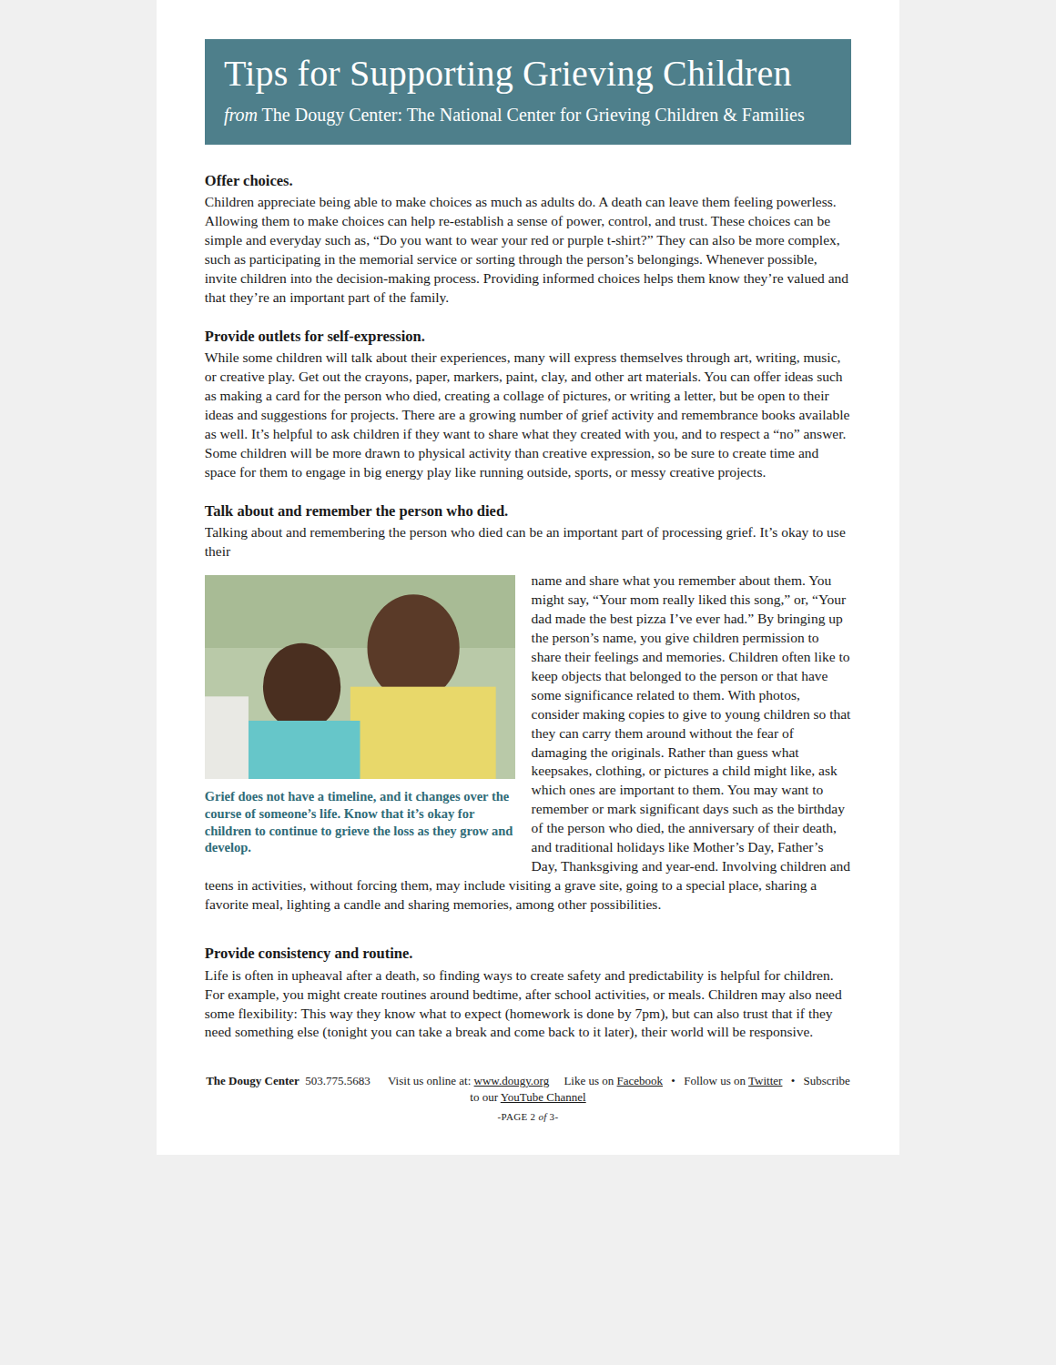Tips for Supporting Grieving Children
from The Dougy Center: The National Center for Grieving Children & Families
Offer choices.
Children appreciate being able to make choices as much as adults do. A death can leave them feeling powerless. Allowing them to make choices can help re-establish a sense of power, control, and trust. These choices can be simple and everyday such as, “Do you want to wear your red or purple t-shirt?” They can also be more complex, such as participating in the memorial service or sorting through the person’s belongings. Whenever possible, invite children into the decision-making process. Providing informed choices helps them know they’re valued and that they’re an important part of the family.
Provide outlets for self-expression.
While some children will talk about their experiences, many will express themselves through art, writing, music, or creative play. Get out the crayons, paper, markers, paint, clay, and other art materials. You can offer ideas such as making a card for the person who died, creating a collage of pictures, or writing a letter, but be open to their ideas and suggestions for projects. There are a growing number of grief activity and remembrance books available as well. It’s helpful to ask children if they want to share what they created with you, and to respect a “no” answer. Some children will be more drawn to physical activity than creative expression, so be sure to create time and space for them to engage in big energy play like running outside, sports, or messy creative projects.
Talk about and remember the person who died.
Talking about and remembering the person who died can be an important part of processing grief. It’s okay to use their
Grief does not have a timeline, and it changes over the course of someone’s life. Know that it’s okay for children to continue to grieve the loss as they grow and develop.
name and share what you remember about them. You might say, “Your mom really liked this song,” or, “Your dad made the best pizza I’ve ever had.” By bringing up the person’s name, you give children permission to share their feelings and memories. Children often like to keep objects that belonged to the person or that have some significance related to them. With photos, consider making copies to give to young children so that they can carry them around without the fear of damaging the originals. Rather than guess what keepsakes, clothing, or pictures a child might like, ask which ones are important to them. You may want to remember or mark significant days such as the birthday of the person who died, the anniversary of their death, and traditional holidays like Mother’s Day, Father’s Day, Thanksgiving and year-end. Involving children and teens in activities, without forcing them, may include visiting a grave site, going to a special place, sharing a favorite meal, lighting a candle and sharing memories, among other possibilities.
Provide consistency and routine.
Life is often in upheaval after a death, so finding ways to create safety and predictability is helpful for children. For example, you might create routines around bedtime, after school activities, or meals. Children may also need some flexibility: This way they know what to expect (homework is done by 7pm), but can also trust that if they need something else (tonight you can take a break and come back to it later), their world will be responsive.
The Dougy Center 503.775.5683 Visit us online at: www.dougy.org Like us on Facebook • Follow us on Twitter • Subscribe to our YouTube Channel
-PAGE 2 of 3-